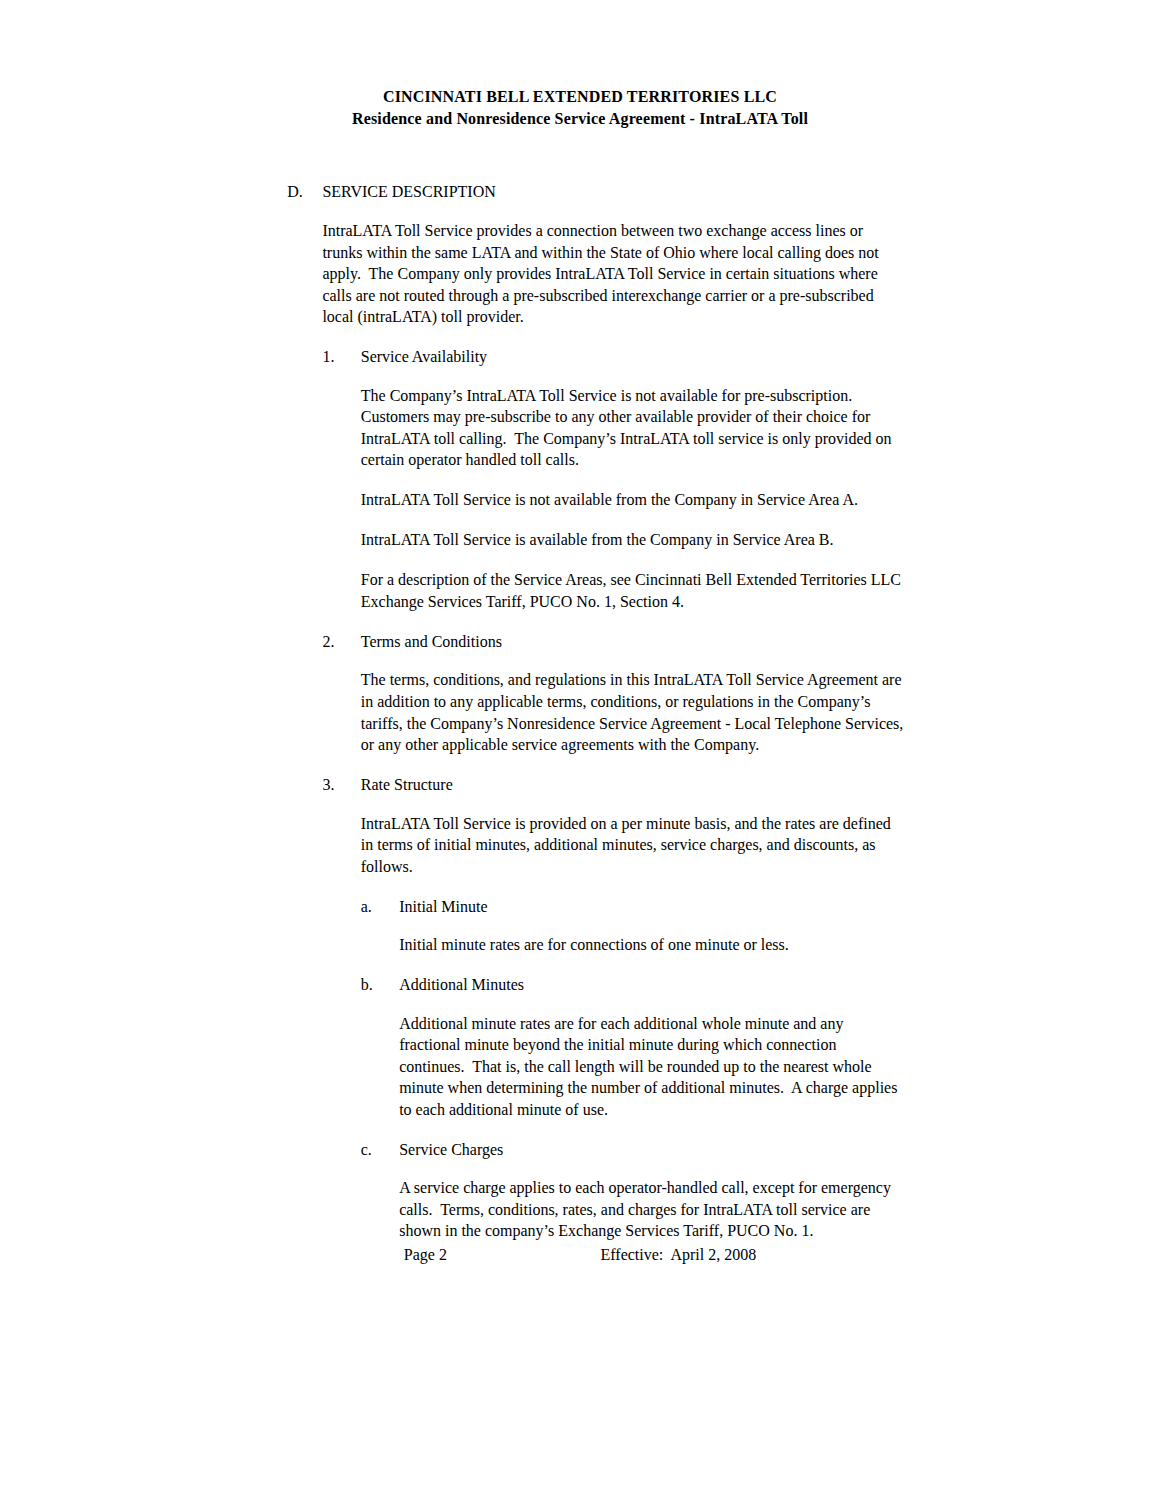CINCINNATI BELL EXTENDED TERRITORIES LLC Residence and Nonresidence Service Agreement - IntraLATA Toll
D. SERVICE DESCRIPTION
IntraLATA Toll Service provides a connection between two exchange access lines or trunks within the same LATA and within the State of Ohio where local calling does not apply. The Company only provides IntraLATA Toll Service in certain situations where calls are not routed through a pre-subscribed interexchange carrier or a pre-subscribed local (intraLATA) toll provider.
1. Service Availability
The Company’s IntraLATA Toll Service is not available for pre-subscription. Customers may pre-subscribe to any other available provider of their choice for IntraLATA toll calling. The Company’s IntraLATA toll service is only provided on certain operator handled toll calls.
IntraLATA Toll Service is not available from the Company in Service Area A.
IntraLATA Toll Service is available from the Company in Service Area B.
For a description of the Service Areas, see Cincinnati Bell Extended Territories LLC Exchange Services Tariff, PUCO No. 1, Section 4.
2. Terms and Conditions
The terms, conditions, and regulations in this IntraLATA Toll Service Agreement are in addition to any applicable terms, conditions, or regulations in the Company’s tariffs, the Company’s Nonresidence Service Agreement - Local Telephone Services, or any other applicable service agreements with the Company.
3. Rate Structure
IntraLATA Toll Service is provided on a per minute basis, and the rates are defined in terms of initial minutes, additional minutes, service charges, and discounts, as follows.
a. Initial Minute
Initial minute rates are for connections of one minute or less.
b. Additional Minutes
Additional minute rates are for each additional whole minute and any fractional minute beyond the initial minute during which connection continues. That is, the call length will be rounded up to the nearest whole minute when determining the number of additional minutes. A charge applies to each additional minute of use.
c. Service Charges
A service charge applies to each operator-handled call, except for emergency calls. Terms, conditions, rates, and charges for IntraLATA toll service are shown in the company’s Exchange Services Tariff, PUCO No. 1.
Page 2 Effective: April 2, 2008